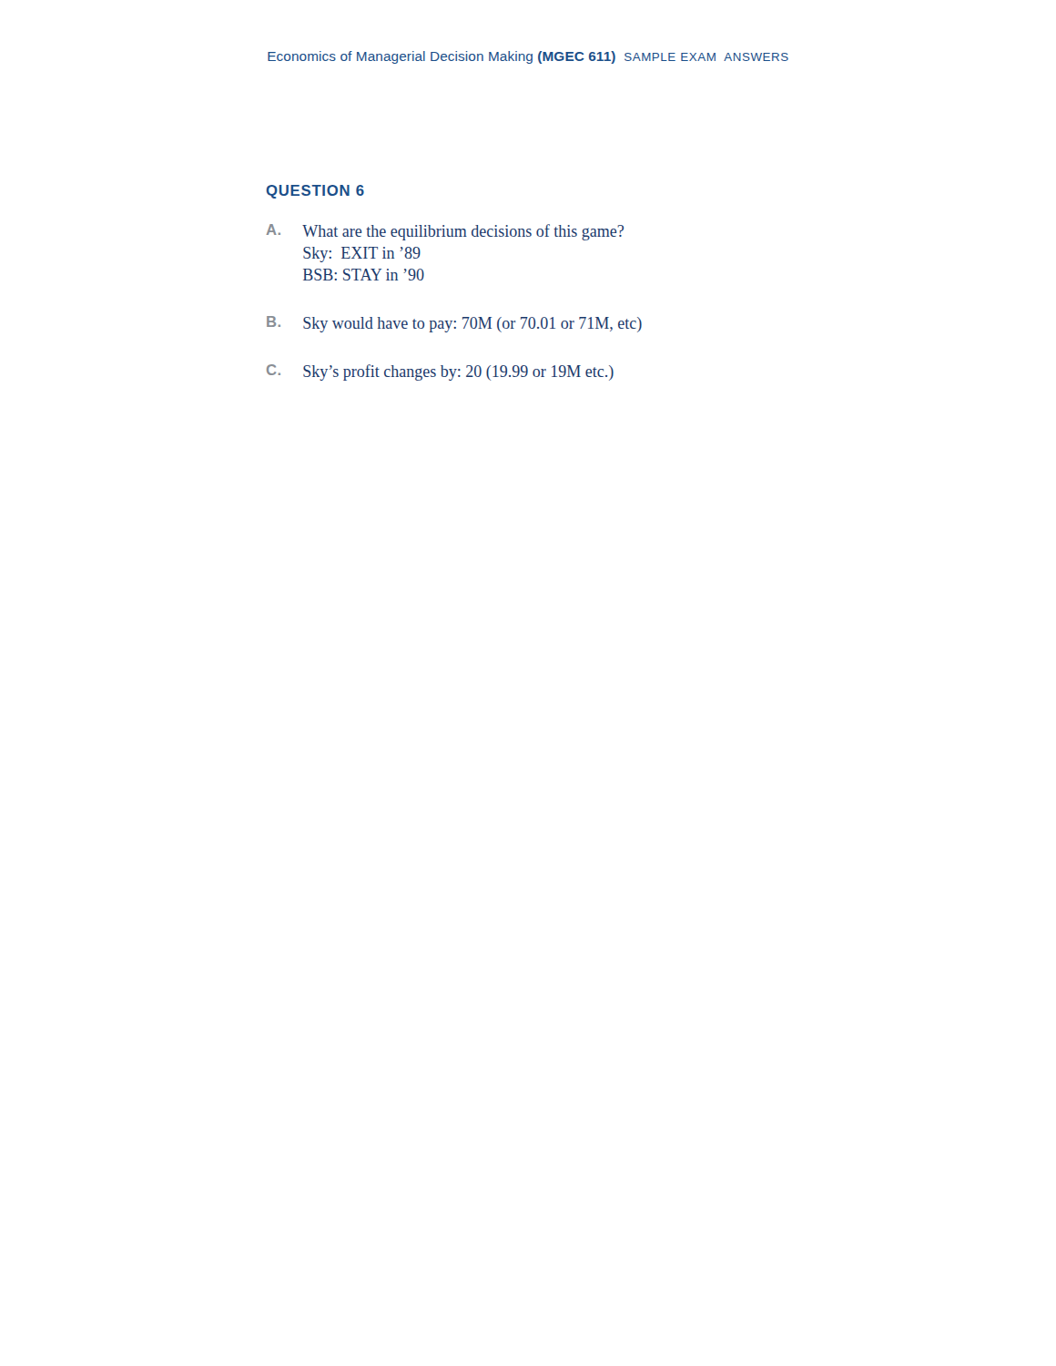Economics of Managerial Decision Making (MGEC 611) SAMPLE EXAM ANSWERS
QUESTION 6
A.
What are the equilibrium decisions of this game? Sky: EXIT in ’89 BSB: STAY in ’90
B.
Sky would have to pay: 70M (or 70.01 or 71M, etc)
C.
Sky’s profit changes by: 20 (19.99 or 19M etc.)